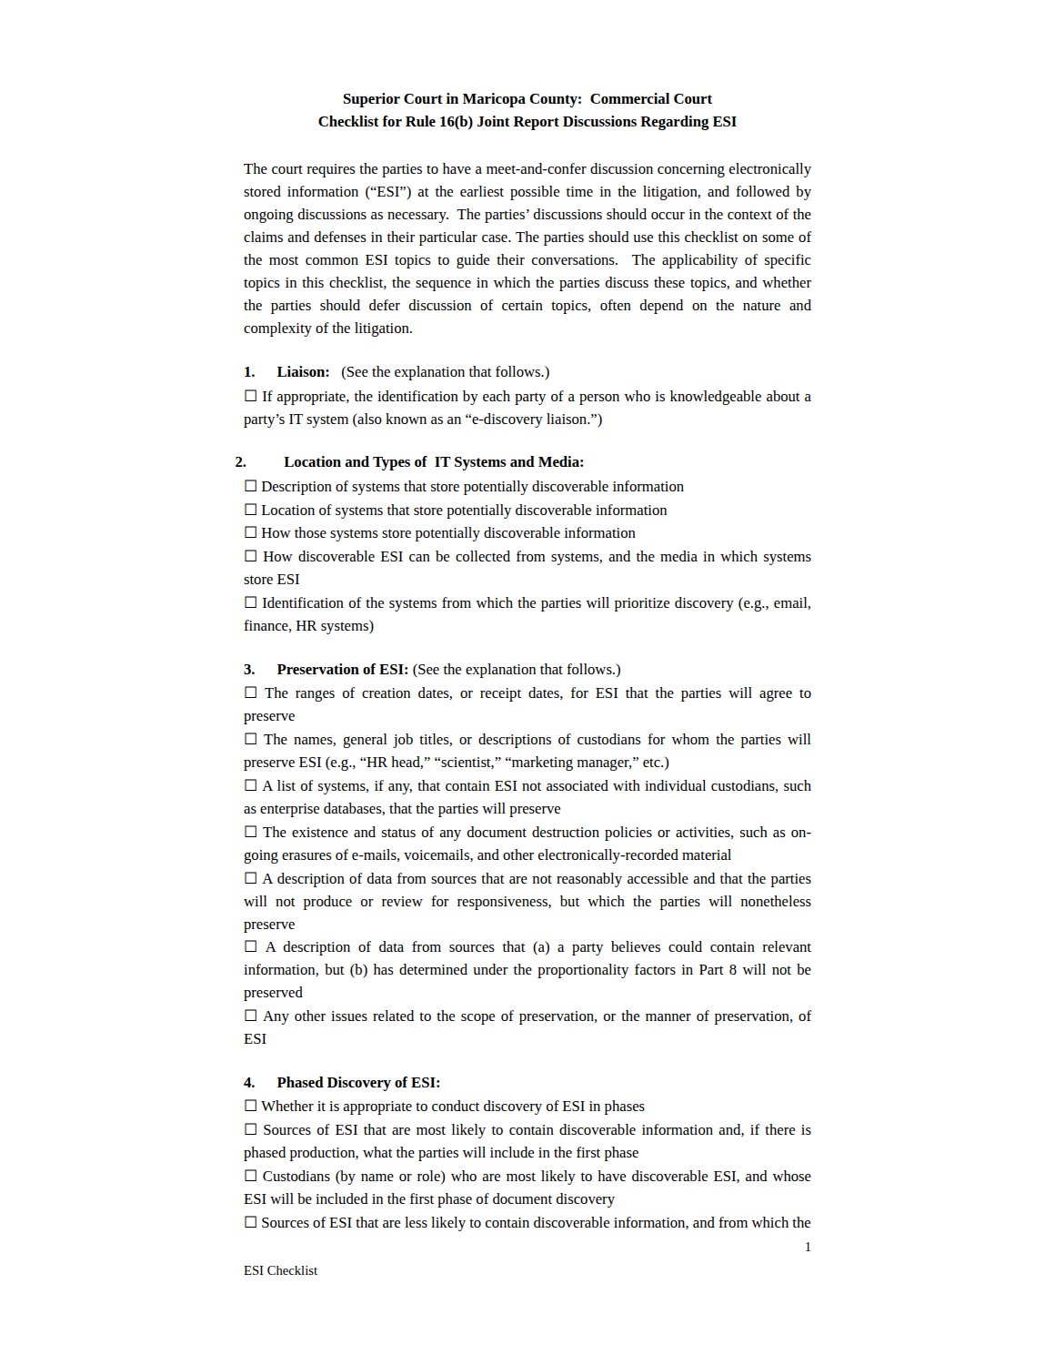Superior Court in Maricopa County: Commercial Court Checklist for Rule 16(b) Joint Report Discussions Regarding ESI
The court requires the parties to have a meet-and-confer discussion concerning electronically stored information (“ESI”) at the earliest possible time in the litigation, and followed by ongoing discussions as necessary. The parties’ discussions should occur in the context of the claims and defenses in their particular case. The parties should use this checklist on some of the most common ESI topics to guide their conversations. The applicability of specific topics in this checklist, the sequence in which the parties discuss these topics, and whether the parties should defer discussion of certain topics, often depend on the nature and complexity of the litigation.
1. Liaison: (See the explanation that follows.)
If appropriate, the identification by each party of a person who is knowledgeable about a party’s IT system (also known as an “e-discovery liaison.”)
2. Location and Types of IT Systems and Media:
Description of systems that store potentially discoverable information
Location of systems that store potentially discoverable information
How those systems store potentially discoverable information
How discoverable ESI can be collected from systems, and the media in which systems store ESI
Identification of the systems from which the parties will prioritize discovery (e.g., email, finance, HR systems)
3. Preservation of ESI: (See the explanation that follows.)
The ranges of creation dates, or receipt dates, for ESI that the parties will agree to preserve
The names, general job titles, or descriptions of custodians for whom the parties will preserve ESI (e.g., “HR head,” “scientist,” “marketing manager,” etc.)
A list of systems, if any, that contain ESI not associated with individual custodians, such as enterprise databases, that the parties will preserve
The existence and status of any document destruction policies or activities, such as on-going erasures of e-mails, voicemails, and other electronically-recorded material
A description of data from sources that are not reasonably accessible and that the parties will not produce or review for responsiveness, but which the parties will nonetheless preserve
A description of data from sources that (a) a party believes could contain relevant information, but (b) has determined under the proportionality factors in Part 8 will not be preserved
Any other issues related to the scope of preservation, or the manner of preservation, of ESI
4. Phased Discovery of ESI:
Whether it is appropriate to conduct discovery of ESI in phases
Sources of ESI that are most likely to contain discoverable information and, if there is phased production, what the parties will include in the first phase
Custodians (by name or role) who are most likely to have discoverable ESI, and whose ESI will be included in the first phase of document discovery
Sources of ESI that are less likely to contain discoverable information, and from which the
ESI Checklist
1